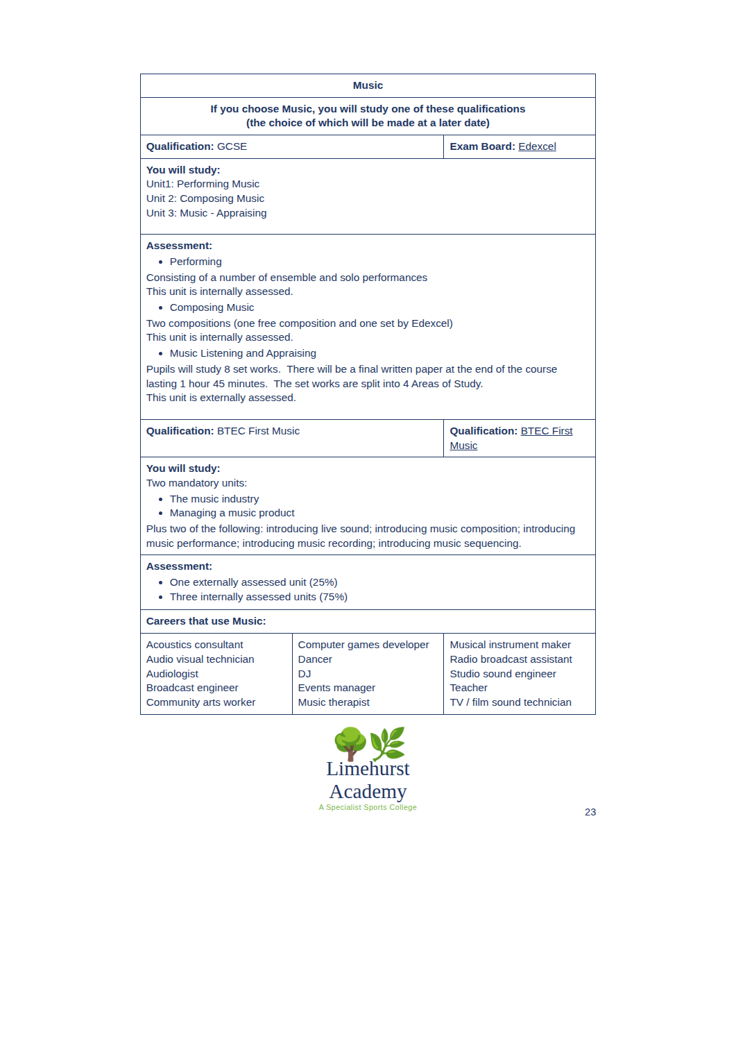| Music |
| If you choose Music, you will study one of these qualifications (the choice of which will be made at a later date) |
| Qualification: GCSE | Exam Board: Edexcel |
| You will study: Unit1: Performing Music Unit 2: Composing Music Unit 3: Music - Appraising |
| Assessment: Performing Consisting of a number of ensemble and solo performances This unit is internally assessed. Composing Music Two compositions (one free composition and one set by Edexcel) This unit is internally assessed. Music Listening and Appraising Pupils will study 8 set works. There will be a final written paper at the end of the course lasting 1 hour 45 minutes. The set works are split into 4 Areas of Study. This unit is externally assessed. |
| Qualification: BTEC First Music | Qualification: BTEC First Music |
| You will study: Two mandatory units: The music industry Managing a music product Plus two of the following: introducing live sound; introducing music composition; introducing music performance; introducing music recording; introducing music sequencing. |
| Assessment: One externally assessed unit (25%) Three internally assessed units (75%) |
| Careers that use Music: |
| Acoustics consultant Audio visual technician Audiologist Broadcast engineer Community arts worker | Computer games developer Dancer DJ Events manager Music therapist | Musical instrument maker Radio broadcast assistant Studio sound engineer Teacher TV / film sound technician |
🌳🌿
Limehurst
Academy
A Specialist Sports College
23